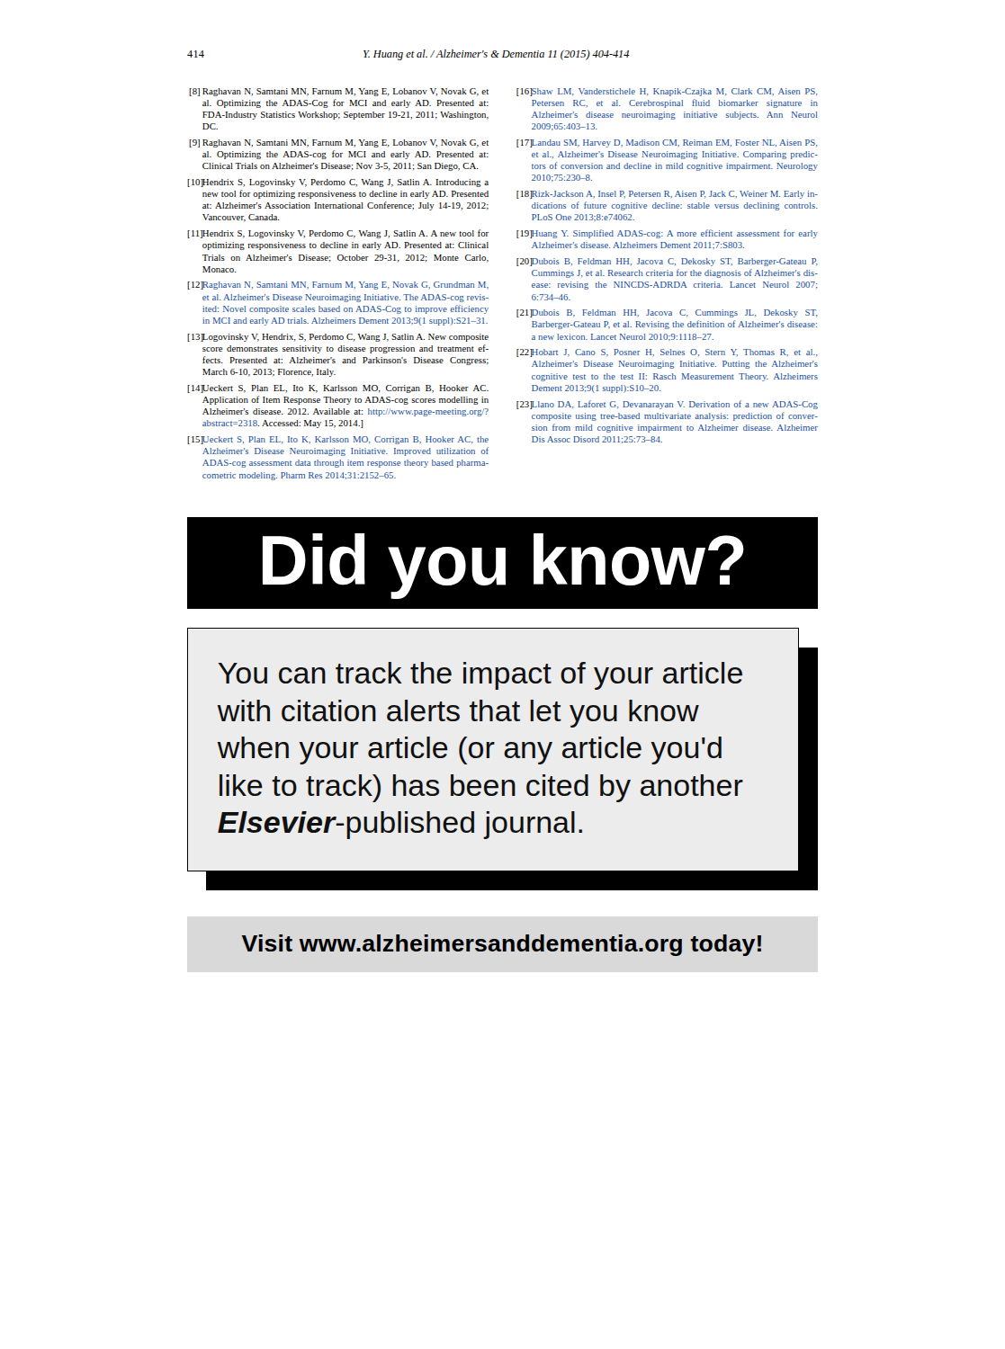414
Y. Huang et al. / Alzheimer's & Dementia 11 (2015) 404-414
[8] Raghavan N, Samtani MN, Farnum M, Yang E, Lobanov V, Novak G, et al. Optimizing the ADAS-Cog for MCI and early AD. Presented at: FDA-Industry Statistics Workshop; September 19-21, 2011; Washington, DC.
[9] Raghavan N, Samtani MN, Farnum M, Yang E, Lobanov V, Novak G, et al. Optimizing the ADAS-cog for MCI and early AD. Presented at: Clinical Trials on Alzheimer's Disease; Nov 3-5, 2011; San Diego, CA.
[10] Hendrix S, Logovinsky V, Perdomo C, Wang J, Satlin A. Introducing a new tool for optimizing responsiveness to decline in early AD. Presented at: Alzheimer's Association International Conference; July 14-19, 2012; Vancouver, Canada.
[11] Hendrix S, Logovinsky V, Perdomo C, Wang J, Satlin A. A new tool for optimizing responsiveness to decline in early AD. Presented at: Clinical Trials on Alzheimer's Disease; October 29-31, 2012; Monte Carlo, Monaco.
[12] Raghavan N, Samtani MN, Farnum M, Yang E, Novak G, Grundman M, et al. Alzheimer's Disease Neuroimaging Initiative. The ADAS-cog revisited: Novel composite scales based on ADAS-Cog to improve efficiency in MCI and early AD trials. Alzheimers Dement 2013;9(1 suppl):S21–31.
[13] Logovinsky V, Hendrix, S, Perdomo C, Wang J, Satlin A. New composite score demonstrates sensitivity to disease progression and treatment effects. Presented at: Alzheimer's and Parkinson's Disease Congress; March 6-10, 2013; Florence, Italy.
[14] Ueckert S, Plan EL, Ito K, Karlsson MO, Corrigan B, Hooker AC. Application of Item Response Theory to ADAS-cog scores modelling in Alzheimer's disease. 2012. Available at: http://www.page-meeting.org/?abstract=2318. Accessed: May 15, 2014.]
[15] Ueckert S, Plan EL, Ito K, Karlsson MO, Corrigan B, Hooker AC, the Alzheimer's Disease Neuroimaging Initiative. Improved utilization of ADAS-cog assessment data through item response theory based pharmacometric modeling. Pharm Res 2014;31:2152–65.
[16] Shaw LM, Vanderstichele H, Knapik-Czajka M, Clark CM, Aisen PS, Petersen RC, et al. Cerebrospinal fluid biomarker signature in Alzheimer's disease neuroimaging initiative subjects. Ann Neurol 2009;65:403–13.
[17] Landau SM, Harvey D, Madison CM, Reiman EM, Foster NL, Aisen PS, et al., Alzheimer's Disease Neuroimaging Initiative. Comparing predictors of conversion and decline in mild cognitive impairment. Neurology 2010;75:230–8.
[18] Rizk-Jackson A, Insel P, Petersen R, Aisen P, Jack C, Weiner M. Early indications of future cognitive decline: stable versus declining controls. PLoS One 2013;8:e74062.
[19] Huang Y. Simplified ADAS-cog: A more efficient assessment for early Alzheimer's disease. Alzheimers Dement 2011;7:S803.
[20] Dubois B, Feldman HH, Jacova C, Dekosky ST, Barberger-Gateau P, Cummings J, et al. Research criteria for the diagnosis of Alzheimer's disease: revising the NINCDS-ADRDA criteria. Lancet Neurol 2007; 6:734–46.
[21] Dubois B, Feldman HH, Jacova C, Cummings JL, Dekosky ST, Barberger-Gateau P, et al. Revising the definition of Alzheimer's disease: a new lexicon. Lancet Neurol 2010;9:1118–27.
[22] Hobart J, Cano S, Posner H, Selnes O, Stern Y, Thomas R, et al., Alzheimer's Disease Neuroimaging Initiative. Putting the Alzheimer's cognitive test to the test II: Rasch Measurement Theory. Alzheimers Dement 2013;9(1 suppl):S10–20.
[23] Llano DA, Laforet G, Devanarayan V. Derivation of a new ADAS-Cog composite using tree-based multivariate analysis: prediction of conversion from mild cognitive impairment to Alzheimer disease. Alzheimer Dis Assoc Disord 2011;25:73–84.
Did you know?
You can track the impact of your article with citation alerts that let you know when your article (or any article you'd like to track) has been cited by another Elsevier-published journal.
Visit www.alzheimersanddementia.org today!